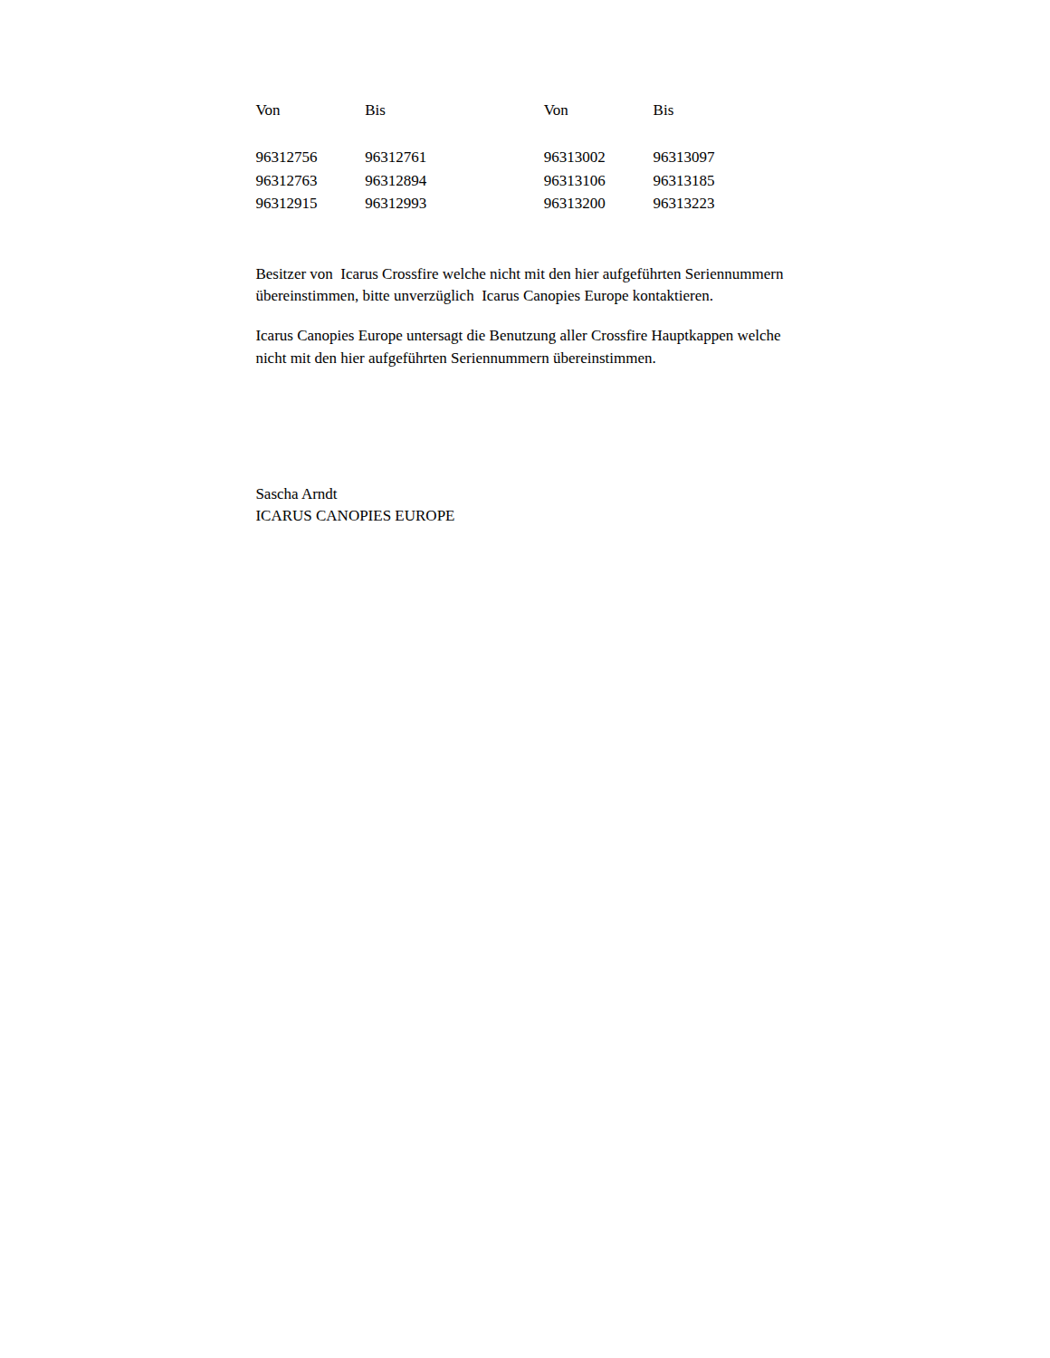| Von | Bis | Von | Bis |
| --- | --- | --- | --- |
| 96312756 | 96312761 | 96313002 | 96313097 |
| 96312763 | 96312894 | 96313106 | 96313185 |
| 96312915 | 96312993 | 96313200 | 96313223 |
Besitzer von Icarus Crossfire welche nicht mit den hier aufgeführten Seriennummern übereinstimmen, bitte unverzüglich Icarus Canopies Europe kontaktieren.
Icarus Canopies Europe untersagt die Benutzung aller Crossfire Hauptkappen welche nicht mit den hier aufgeführten Seriennummern übereinstimmen.
Sascha Arndt
ICARUS CANOPIES EUROPE